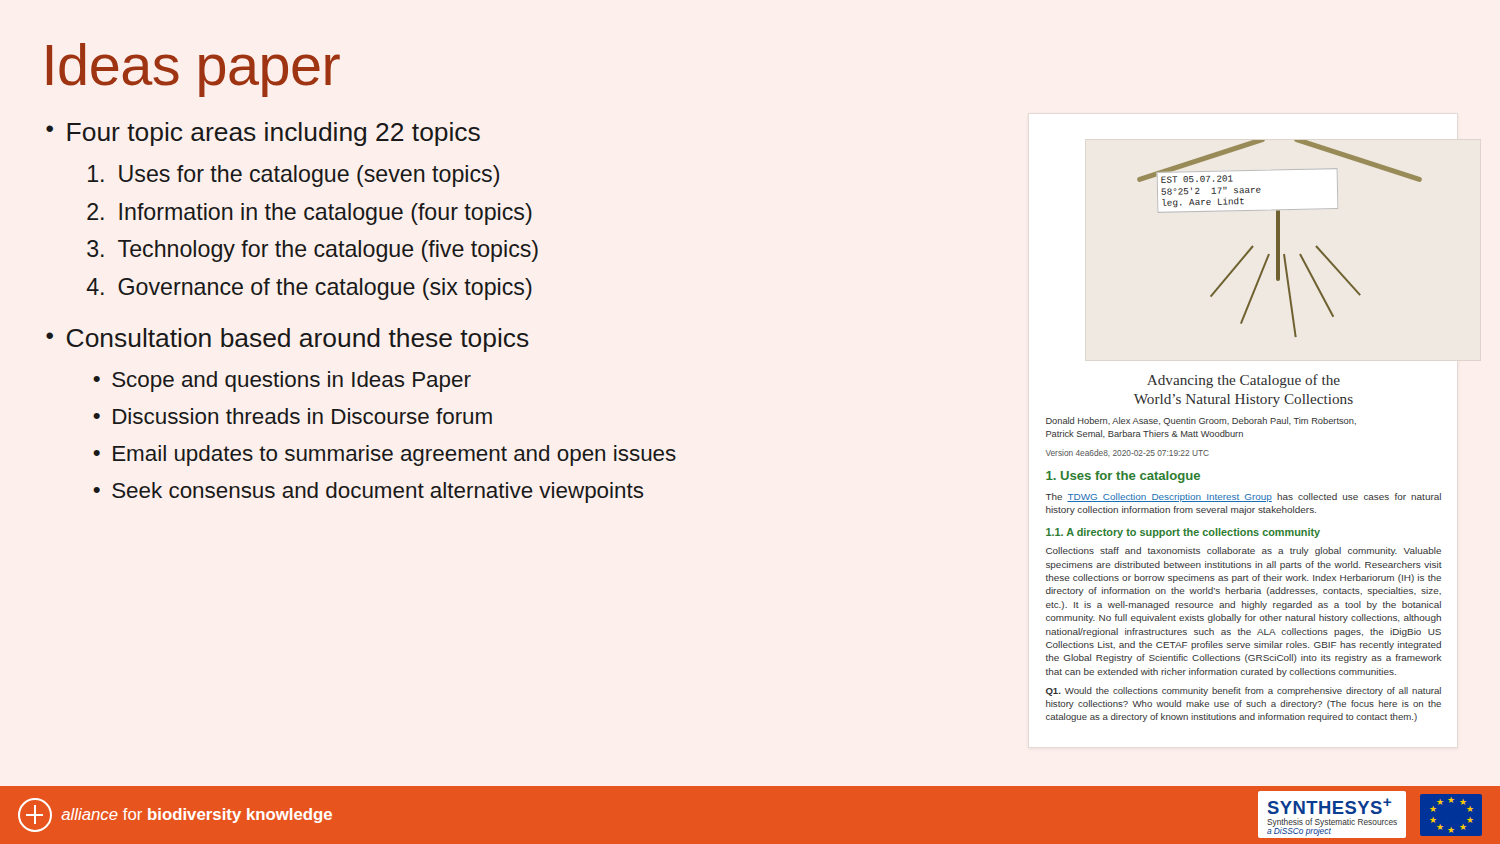Ideas paper
Four topic areas including 22 topics
Uses for the catalogue (seven topics)
Information in the catalogue (four topics)
Technology for the catalogue (five topics)
Governance of the catalogue (six topics)
Consultation based around these topics
Scope and questions in Ideas Paper
Discussion threads in Discourse forum
Email updates to summarise agreement and open issues
Seek consensus and document alternative viewpoints
EST 05.07.201 58°25'2 17" saare leg. Aare Lindt
Advancing the Catalogue of the
World’s Natural History Collections
Donald Hobern, Alex Asase, Quentin Groom, Deborah Paul, Tim Robertson,
Patrick Semal, Barbara Thiers & Matt Woodburn
Version 4ea6de8, 2020-02-25 07:19:22 UTC
1. Uses for the catalogue
The TDWG Collection Description Interest Group has collected use cases for natural history collection information from several major stakeholders.
1.1. A directory to support the collections community
Collections staff and taxonomists collaborate as a truly global community. Valuable specimens are distributed between institutions in all parts of the world. Researchers visit these collections or borrow specimens as part of their work. Index Herbariorum (IH) is the directory of information on the world’s herbaria (addresses, contacts, specialties, size, etc.). It is a well-managed resource and highly regarded as a tool by the botanical community. No full equivalent exists globally for other natural history collections, although national/regional infrastructures such as the ALA collections pages, the iDigBio US Collections List, and the CETAF profiles serve similar roles. GBIF has recently integrated the Global Registry of Scientific Collections (GRSciColl) into its registry as a framework that can be extended with richer information curated by collections communities.
Q1. Would the collections community benefit from a comprehensive directory of all natural history collections? Who would make use of such a directory? (The focus here is on the catalogue as a directory of known institutions and information required to contact them.)
alliance for biodiversity knowledge
SYNTHESYS+ Synthesis of Systematic Resources a DiSSCo project
★ ★ ★ ★ ★ ★ ★ ★ ★ ★